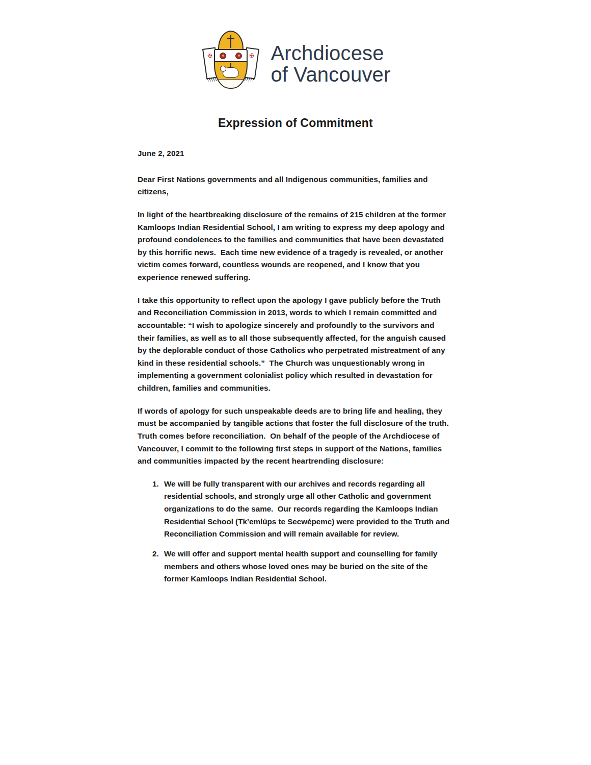✠
✠
Archdiocese of Vancouver
Expression of Commitment
June 2, 2021
Dear First Nations governments and all Indigenous communities, families and citizens,
In light of the heartbreaking disclosure of the remains of 215 children at the former Kamloops Indian Residential School, I am writing to express my deep apology and profound condolences to the families and communities that have been devastated by this horrific news. Each time new evidence of a tragedy is revealed, or another victim comes forward, countless wounds are reopened, and I know that you experience renewed suffering.
I take this opportunity to reflect upon the apology I gave publicly before the Truth and Reconciliation Commission in 2013, words to which I remain committed and accountable: “I wish to apologize sincerely and profoundly to the survivors and their families, as well as to all those subsequently affected, for the anguish caused by the deplorable conduct of those Catholics who perpetrated mistreatment of any kind in these residential schools.” The Church was unquestionably wrong in implementing a government colonialist policy which resulted in devastation for children, families and communities.
If words of apology for such unspeakable deeds are to bring life and healing, they must be accompanied by tangible actions that foster the full disclosure of the truth. Truth comes before reconciliation. On behalf of the people of the Archdiocese of Vancouver, I commit to the following first steps in support of the Nations, families and communities impacted by the recent heartrending disclosure:
We will be fully transparent with our archives and records regarding all residential schools, and strongly urge all other Catholic and government organizations to do the same. Our records regarding the Kamloops Indian Residential School (Tk’emlúps te Secwépemc) were provided to the Truth and Reconciliation Commission and will remain available for review.
We will offer and support mental health support and counselling for family members and others whose loved ones may be buried on the site of the former Kamloops Indian Residential School.